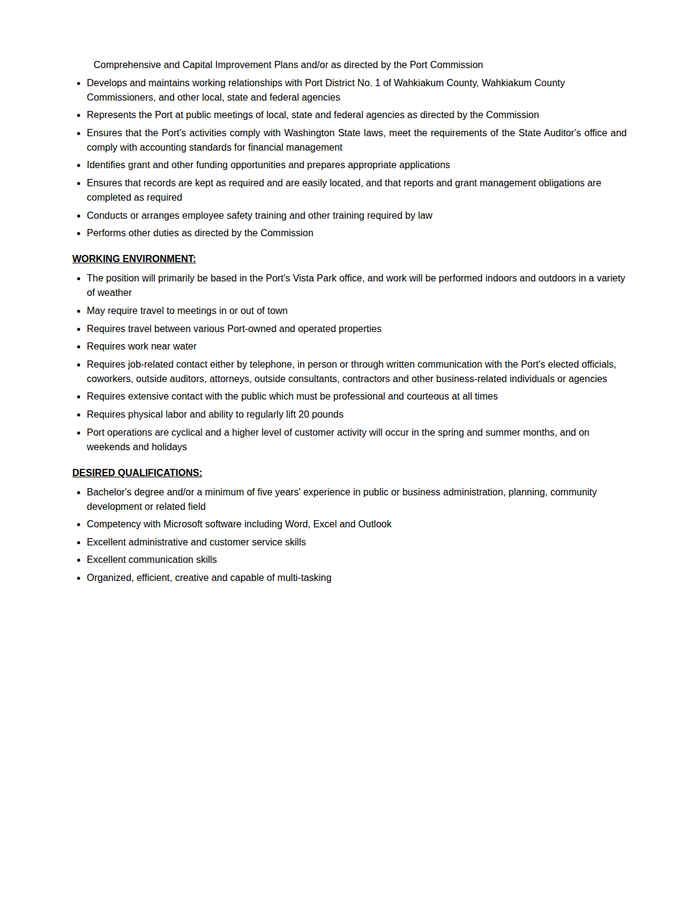Comprehensive and Capital Improvement Plans and/or as directed by the Port Commission
Develops and maintains working relationships with Port District No. 1 of Wahkiakum County, Wahkiakum County Commissioners, and other local, state and federal agencies
Represents the Port at public meetings of local, state and federal agencies as directed by the Commission
Ensures that the Port's activities comply with Washington State laws, meet the requirements of the State Auditor's office and comply with accounting standards for financial management
Identifies grant and other funding opportunities and prepares appropriate applications
Ensures that records are kept as required and are easily located, and that reports and grant management obligations are completed as required
Conducts or arranges employee safety training and other training required by law
Performs other duties as directed by the Commission
WORKING ENVIRONMENT:
The position will primarily be based in the Port's Vista Park office, and work will be performed indoors and outdoors in a variety of weather
May require travel to meetings in or out of town
Requires travel between various Port-owned and operated properties
Requires work near water
Requires job-related contact either by telephone, in person or through written communication with the Port's elected officials, coworkers, outside auditors, attorneys, outside consultants, contractors and other business-related individuals or agencies
Requires extensive contact with the public which must be professional and courteous at all times
Requires physical labor and ability to regularly lift 20 pounds
Port operations are cyclical and a higher level of customer activity will occur in the spring and summer months, and on weekends and holidays
DESIRED QUALIFICATIONS:
Bachelor's degree and/or a minimum of five years' experience in public or business administration, planning, community development or related field
Competency with Microsoft software including Word, Excel and Outlook
Excellent administrative and customer service skills
Excellent communication skills
Organized, efficient, creative and capable of multi-tasking